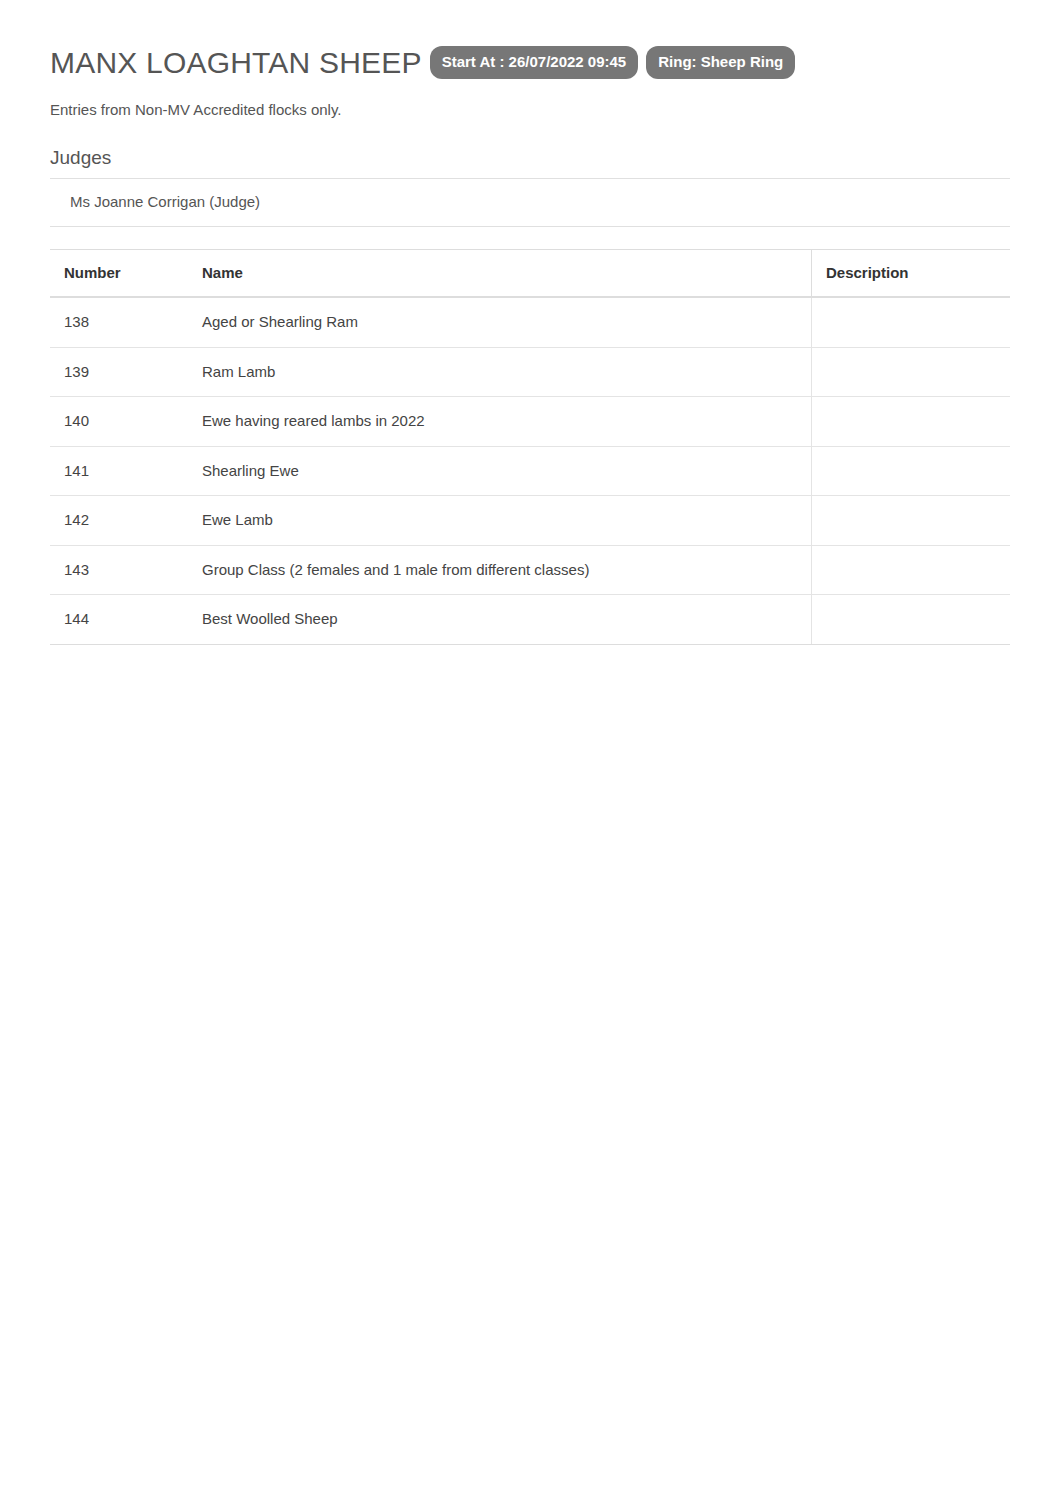MANX LOAGHTAN SHEEP
Start At : 26/07/2022 09:45 Ring: Sheep Ring
Entries from Non-MV Accredited flocks only.
Judges
Ms Joanne Corrigan (Judge)
| Number | Name | Description |
| --- | --- | --- |
| 138 | Aged or Shearling Ram | |
| 139 | Ram Lamb | |
| 140 | Ewe having reared lambs in 2022 | |
| 141 | Shearling Ewe | |
| 142 | Ewe Lamb | |
| 143 | Group Class (2 females and 1 male from different classes) | |
| 144 | Best Woolled Sheep | |